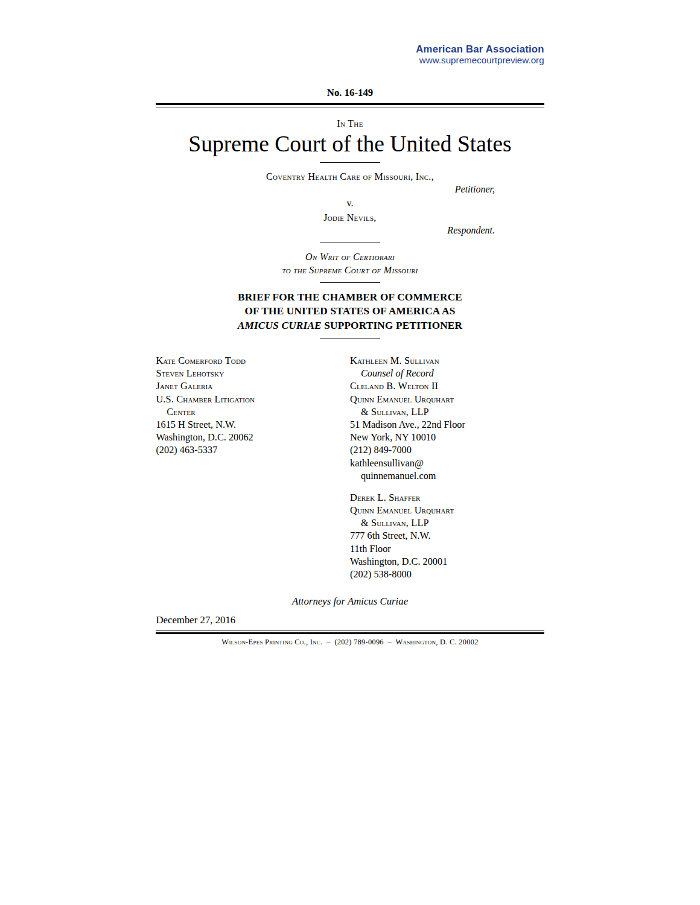American Bar Association
www.supremecourtpreview.org
No. 16-149
In The
Supreme Court of the United States
Coventry Health Care of Missouri, Inc.,
Petitioner,
v.
Jodie Nevils,
Respondent.
On Writ of Certiorari
to the Supreme Court of Missouri
BRIEF FOR THE CHAMBER OF COMMERCE
OF THE UNITED STATES OF AMERICA AS
AMICUS CURIAE SUPPORTING PETITIONER
Kate Comerford Todd
Steven Lehotsky
Janet Galeria
U.S. Chamber Litigation
Center
1615 H Street, N.W.
Washington, D.C. 20062
(202) 463-5337
Kathleen M. Sullivan
Counsel of Record
Cleland B. Welton II
Quinn Emanuel Urquhart
& Sullivan, LLP
51 Madison Ave., 22nd Floor
New York, NY 10010
(212) 849-7000
kathleensullivan@
quinnemanuel.com
Derek L. Shaffer
Quinn Emanuel Urquhart
& Sullivan, LLP
777 6th Street, N.W.
11th Floor
Washington, D.C. 20001
(202) 538-8000
Attorneys for Amicus Curiae
December 27, 2016
Wilson-Epes Printing Co., Inc. – (202) 789-0096 – Washington, D. C. 20002